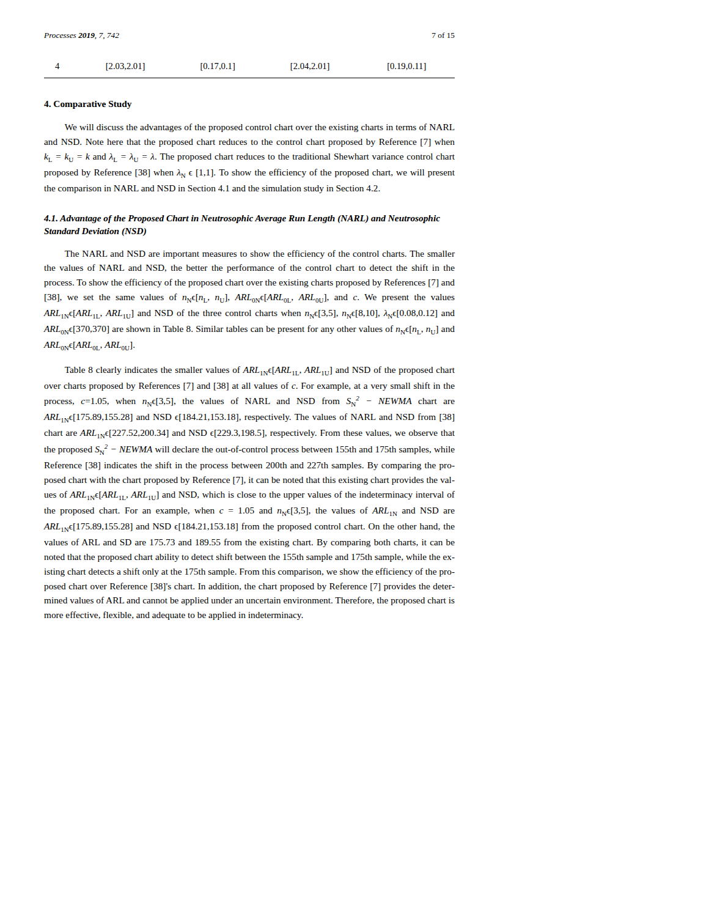Processes 2019, 7, 742 7 of 15
| 4 | [2.03,2.01] | [0.17,0.1] | [2.04,2.01] | [0.19,0.11] |
4. Comparative Study
We will discuss the advantages of the proposed control chart over the existing charts in terms of NARL and NSD. Note here that the proposed chart reduces to the control chart proposed by Reference [7] when kL = kU = k and λL = λU = λ. The proposed chart reduces to the traditional Shewhart variance control chart proposed by Reference [38] when λN ϵ [1,1]. To show the efficiency of the proposed chart, we will present the comparison in NARL and NSD in Section 4.1 and the simulation study in Section 4.2.
4.1. Advantage of the Proposed Chart in Neutrosophic Average Run Length (NARL) and Neutrosophic Standard Deviation (NSD)
The NARL and NSD are important measures to show the efficiency of the control charts. The smaller the values of NARL and NSD, the better the performance of the control chart to detect the shift in the process. To show the efficiency of the proposed chart over the existing charts proposed by References [7] and [38], we set the same values of nN ϵ[nL, nU], ARL0N ϵ[ARL0L, ARL0U], and c. We present the values ARL1N ϵ[ARL1L, ARL1U] and NSD of the three control charts when nN ϵ[3,5], nN ϵ[8,10], λN ϵ[0.08,0.12] and ARL0N ϵ[370,370] are shown in Table 8. Similar tables can be present for any other values of nN ϵ[nL, nU] and ARL0N ϵ[ARL0L, ARL0U].
Table 8 clearly indicates the smaller values of ARL1N ϵ[ARL1L, ARL1U] and NSD of the proposed chart over charts proposed by References [7] and [38] at all values of c. For example, at a very small shift in the process, c=1.05, when nN ϵ[3,5], the values of NARL and NSD from SN2 − NEWMA chart are ARL1N ϵ[175.89,155.28] and NSD ϵ[184.21,153.18], respectively. The values of NARL and NSD from [38] chart are ARL1N ϵ[227.52,200.34] and NSD ϵ[229.3,198.5], respectively. From these values, we observe that the proposed SN2 − NEWMA will declare the out-of-control process between 155th and 175th samples, while Reference [38] indicates the shift in the process between 200th and 227th samples. By comparing the proposed chart with the chart proposed by Reference [7], it can be noted that this existing chart provides the values of ARL1N ϵ[ARL1L, ARL1U] and NSD, which is close to the upper values of the indeterminacy interval of the proposed chart. For an example, when c = 1.05 and nN ϵ[3,5], the values of ARL1N and NSD are ARL1N ϵ[175.89,155.28] and NSD ϵ[184.21,153.18] from the proposed control chart. On the other hand, the values of ARL and SD are 175.73 and 189.55 from the existing chart. By comparing both charts, it can be noted that the proposed chart ability to detect shift between the 155th sample and 175th sample, while the existing chart detects a shift only at the 175th sample. From this comparison, we show the efficiency of the proposed chart over Reference [38]'s chart. In addition, the chart proposed by Reference [7] provides the determined values of ARL and cannot be applied under an uncertain environment. Therefore, the proposed chart is more effective, flexible, and adequate to be applied in indeterminacy.